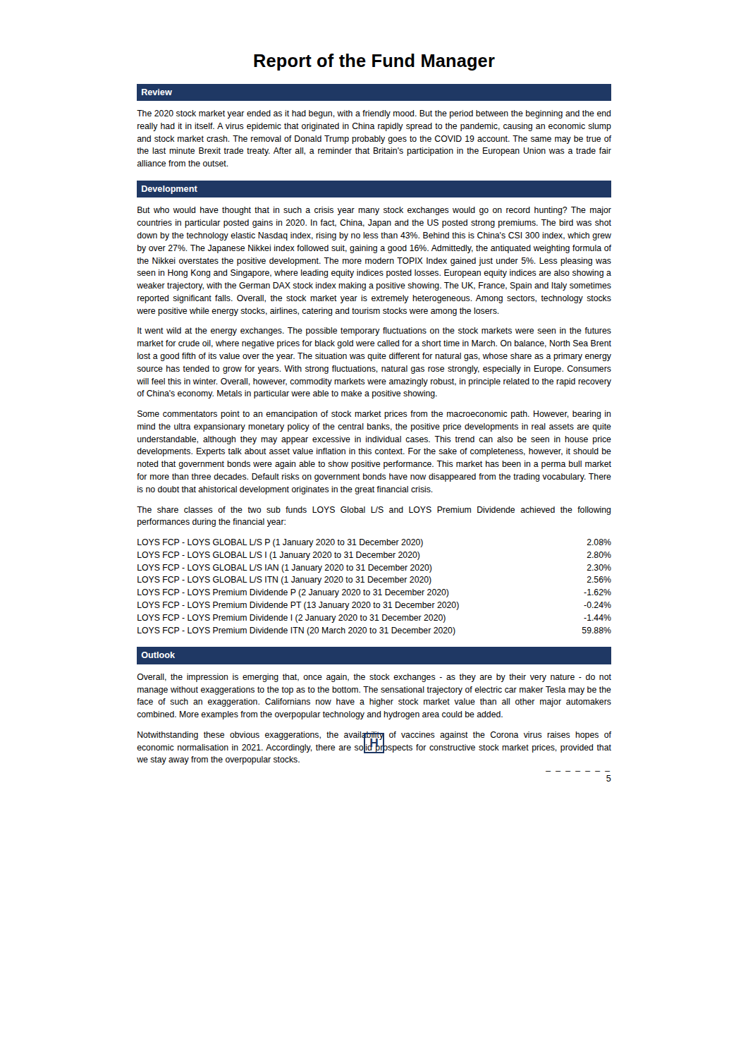Report of the Fund Manager
Review
The 2020 stock market year ended as it had begun, with a friendly mood. But the period between the beginning and the end really had it in itself. A virus epidemic that originated in China rapidly spread to the pandemic, causing an economic slump and stock market crash. The removal of Donald Trump probably goes to the COVID 19 account. The same may be true of the last minute Brexit trade treaty. After all, a reminder that Britain's participation in the European Union was a trade fair alliance from the outset.
Development
But who would have thought that in such a crisis year many stock exchanges would go on record hunting? The major countries in particular posted gains in 2020. In fact, China, Japan and the US posted strong premiums. The bird was shot down by the technology elastic Nasdaq index, rising by no less than 43%. Behind this is China's CSI 300 index, which grew by over 27%. The Japanese Nikkei index followed suit, gaining a good 16%. Admittedly, the antiquated weighting formula of the Nikkei overstates the positive development. The more modern TOPIX Index gained just under 5%. Less pleasing was seen in Hong Kong and Singapore, where leading equity indices posted losses. European equity indices are also showing a weaker trajectory, with the German DAX stock index making a positive showing. The UK, France, Spain and Italy sometimes reported significant falls. Overall, the stock market year is extremely heterogeneous. Among sectors, technology stocks were positive while energy stocks, airlines, catering and tourism stocks were among the losers.
It went wild at the energy exchanges. The possible temporary fluctuations on the stock markets were seen in the futures market for crude oil, where negative prices for black gold were called for a short time in March. On balance, North Sea Brent lost a good fifth of its value over the year. The situation was quite different for natural gas, whose share as a primary energy source has tended to grow for years. With strong fluctuations, natural gas rose strongly, especially in Europe. Consumers will feel this in winter. Overall, however, commodity markets were amazingly robust, in principle related to the rapid recovery of China's economy. Metals in particular were able to make a positive showing.
Some commentators point to an emancipation of stock market prices from the macroeconomic path. However, bearing in mind the ultra expansionary monetary policy of the central banks, the positive price developments in real assets are quite understandable, although they may appear excessive in individual cases. This trend can also be seen in house price developments. Experts talk about asset value inflation in this context. For the sake of completeness, however, it should be noted that government bonds were again able to show positive performance. This market has been in a perma bull market for more than three decades. Default risks on government bonds have now disappeared from the trading vocabulary. There is no doubt that ahistorical development originates in the great financial crisis.
The share classes of the two sub funds LOYS Global L/S and LOYS Premium Dividende achieved the following performances during the financial year:
| LOYS FCP - LOYS GLOBAL L/S P (1 January 2020 to 31 December 2020) | 2.08% |
| LOYS FCP - LOYS GLOBAL L/S I (1 January 2020 to 31 December 2020) | 2.80% |
| LOYS FCP - LOYS GLOBAL L/S IAN (1 January 2020 to 31 December 2020) | 2.30% |
| LOYS FCP - LOYS GLOBAL L/S ITN (1 January 2020 to 31 December 2020) | 2.56% |
| LOYS FCP - LOYS Premium Dividende P (2 January 2020 to 31 December 2020) | -1.62% |
| LOYS FCP - LOYS Premium Dividende PT (13 January 2020 to 31 December 2020) | -0.24% |
| LOYS FCP - LOYS Premium Dividende I (2 January 2020 to 31 December 2020) | -1.44% |
| LOYS FCP - LOYS Premium Dividende ITN (20 March 2020 to 31 December 2020) | 59.88% |
Outlook
Overall, the impression is emerging that, once again, the stock exchanges - as they are by their very nature - do not manage without exaggerations to the top as to the bottom. The sensational trajectory of electric car maker Tesla may be the face of such an exaggeration. Californians now have a higher stock market value than all other major automakers combined. More examples from the overpopular technology and hydrogen area could be added.
Notwithstanding these obvious exaggerations, the availability of vaccines against the Corona virus raises hopes of economic normalisation in 2021. Accordingly, there are solid prospects for constructive stock market prices, provided that we stay away from the overpopular stocks.
H
_ _ _ _ _ _ _
5